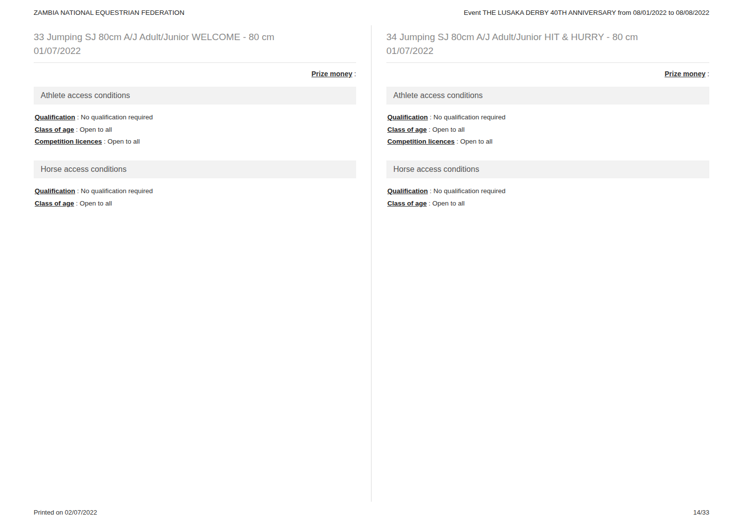ZAMBIA NATIONAL EQUESTRIAN FEDERATION
Event THE LUSAKA DERBY 40TH ANNIVERSARY from 08/01/2022 to 08/08/2022
33 Jumping SJ 80cm A/J Adult/Junior WELCOME - 80 cm
01/07/2022
Prize money :
Athlete access conditions
Qualification : No qualification required
Class of age : Open to all
Competition licences : Open to all
Horse access conditions
Qualification : No qualification required
Class of age : Open to all
34 Jumping SJ 80cm A/J Adult/Junior HIT & HURRY - 80 cm
01/07/2022
Prize money :
Athlete access conditions
Qualification : No qualification required
Class of age : Open to all
Competition licences : Open to all
Horse access conditions
Qualification : No qualification required
Class of age : Open to all
Printed on 02/07/2022
14/33